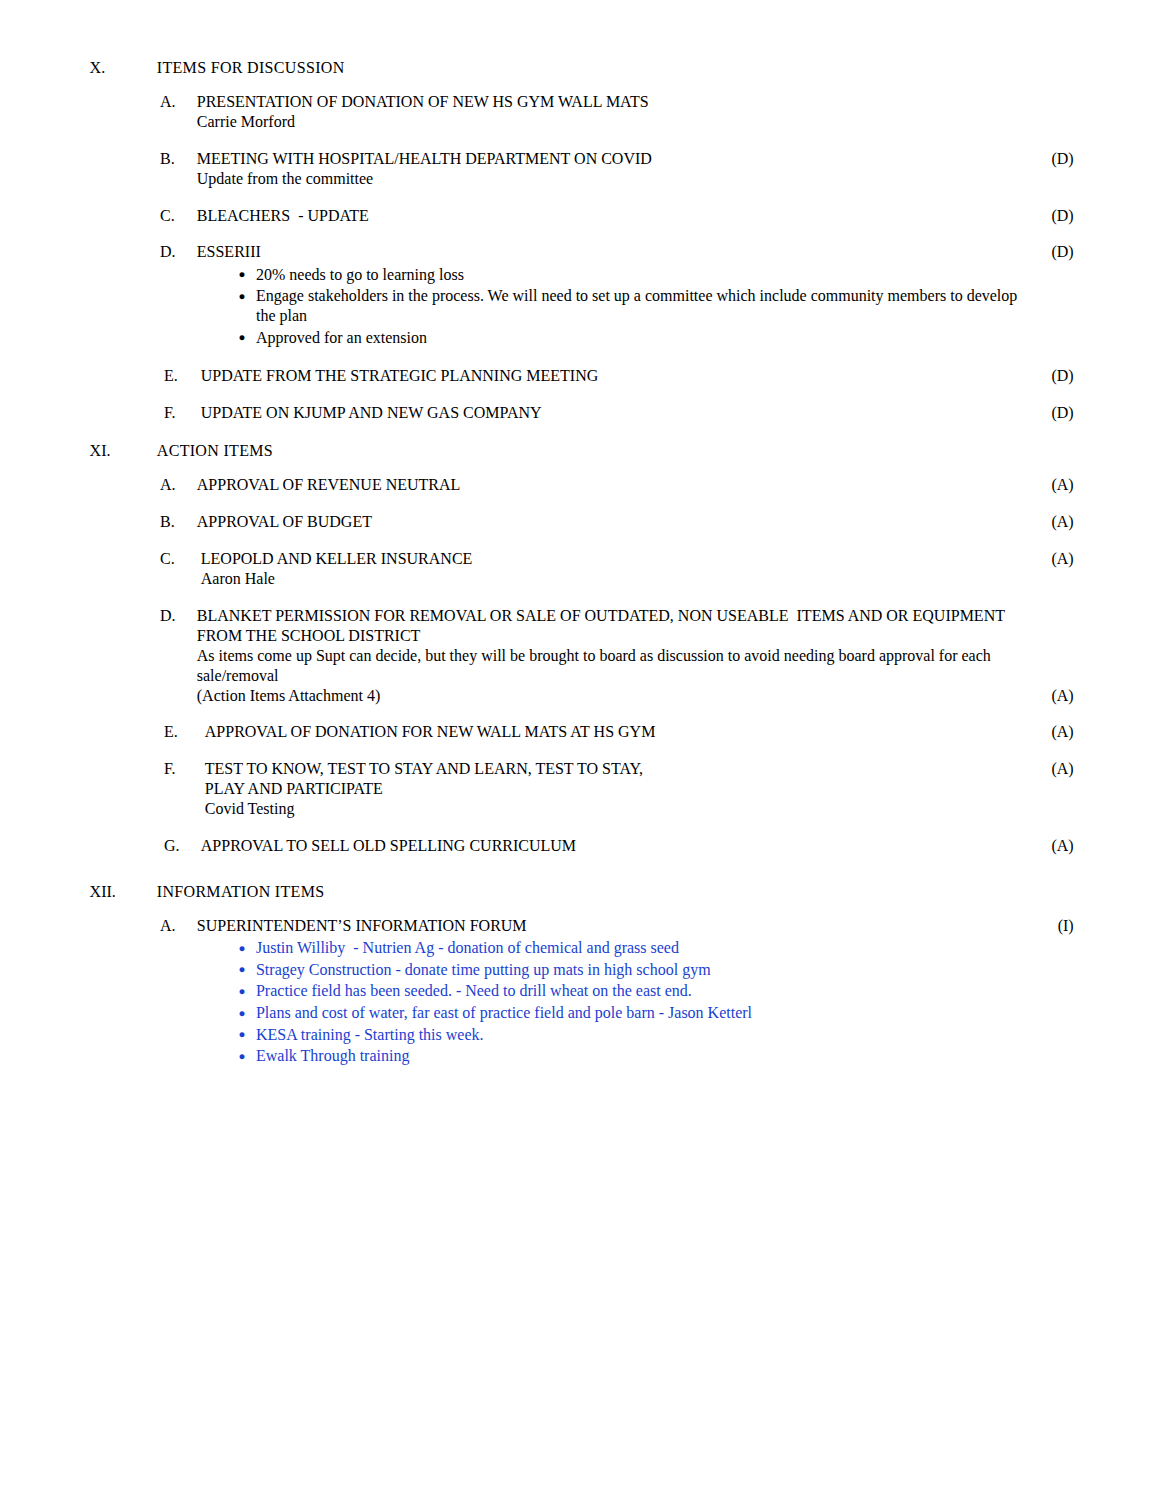X.
ITEMS FOR DISCUSSION
A.
PRESENTATION OF DONATION OF NEW HS GYM WALL MATSCarrie Morford
B.
MEETING WITH HOSPITAL/HEALTH DEPARTMENT ON COVIDUpdate from the committee
(D)
C.
BLEACHERS - UPDATE
(D)
D.
ESSERIII
20% needs to go to learning loss
Engage stakeholders in the process. We will need to set up a committee which include community members to develop the plan
Approved for an extension
(D)
E.
UPDATE FROM THE STRATEGIC PLANNING MEETING
(D)
F.
UPDATE ON KJUMP AND NEW GAS COMPANY
(D)
XI.
ACTION ITEMS
A.
APPROVAL OF REVENUE NEUTRAL
(A)
B.
APPROVAL OF BUDGET
(A)
C.
LEOPOLD AND KELLER INSURANCE Aaron Hale
(A)
D.
BLANKET PERMISSION FOR REMOVAL OR SALE OF OUTDATED, NON USEABLE ITEMS AND OR EQUIPMENT FROM THE SCHOOL DISTRICTAs items come up Supt can decide, but they will be brought to board as discussion to avoid needing board approval for each sale/removal(Action Items Attachment 4)
(A)
E.
APPROVAL OF DONATION FOR NEW WALL MATS AT HS GYM
(A)
F.
TEST TO KNOW, TEST TO STAY AND LEARN, TEST TO STAY, PLAY AND PARTICIPATE Covid Testing
(A)
G.
APPROVAL TO SELL OLD SPELLING CURRICULUM
(A)
XII.
INFORMATION ITEMS
A.
SUPERINTENDENT’S INFORMATION FORUM
Justin Williby - Nutrien Ag - donation of chemical and grass seed
Stragey Construction - donate time putting up mats in high school gym
Practice field has been seeded. - Need to drill wheat on the east end.
Plans and cost of water, far east of practice field and pole barn - Jason Ketterl
KESA training - Starting this week.
Ewalk Through training
(I)